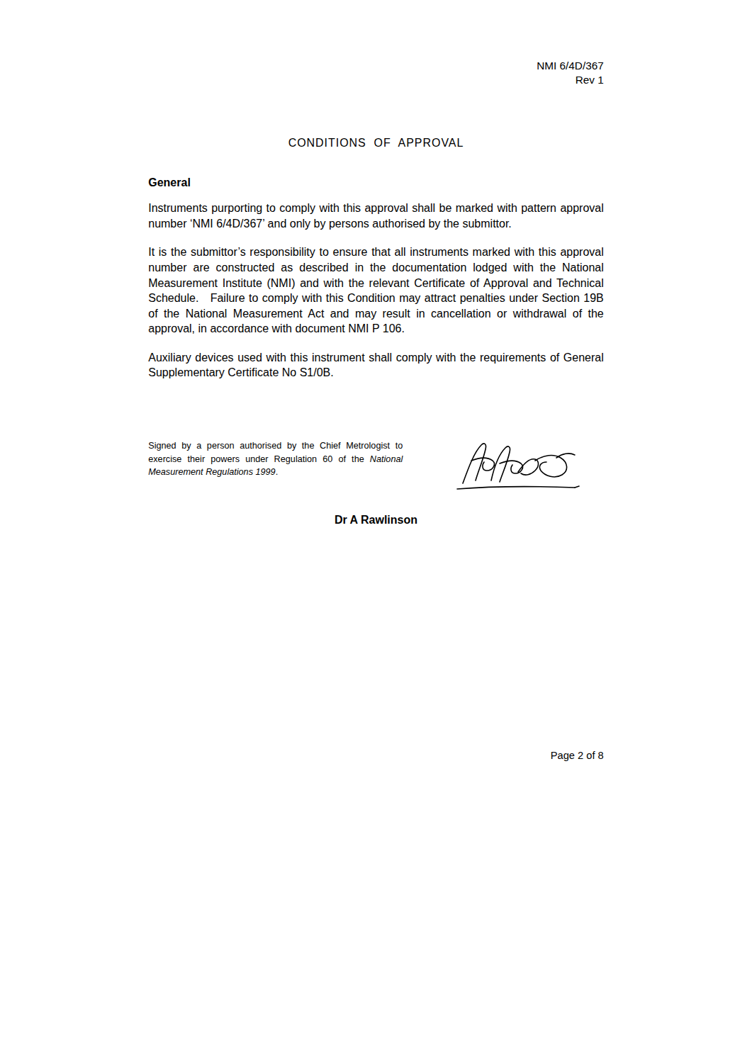NMI 6/4D/367
Rev 1
CONDITIONS OF APPROVAL
General
Instruments purporting to comply with this approval shall be marked with pattern approval number ‘NMI 6/4D/367’ and only by persons authorised by the submittor.
It is the submittor’s responsibility to ensure that all instruments marked with this approval number are constructed as described in the documentation lodged with the National Measurement Institute (NMI) and with the relevant Certificate of Approval and Technical Schedule. Failure to comply with this Condition may attract penalties under Section 19B of the National Measurement Act and may result in cancellation or withdrawal of the approval, in accordance with document NMI P 106.
Auxiliary devices used with this instrument shall comply with the requirements of General Supplementary Certificate No S1/0B.
Signed by a person authorised by the Chief Metrologist to exercise their powers under Regulation 60 of the National Measurement Regulations 1999.
Dr A Rawlinson
Page 2 of 8